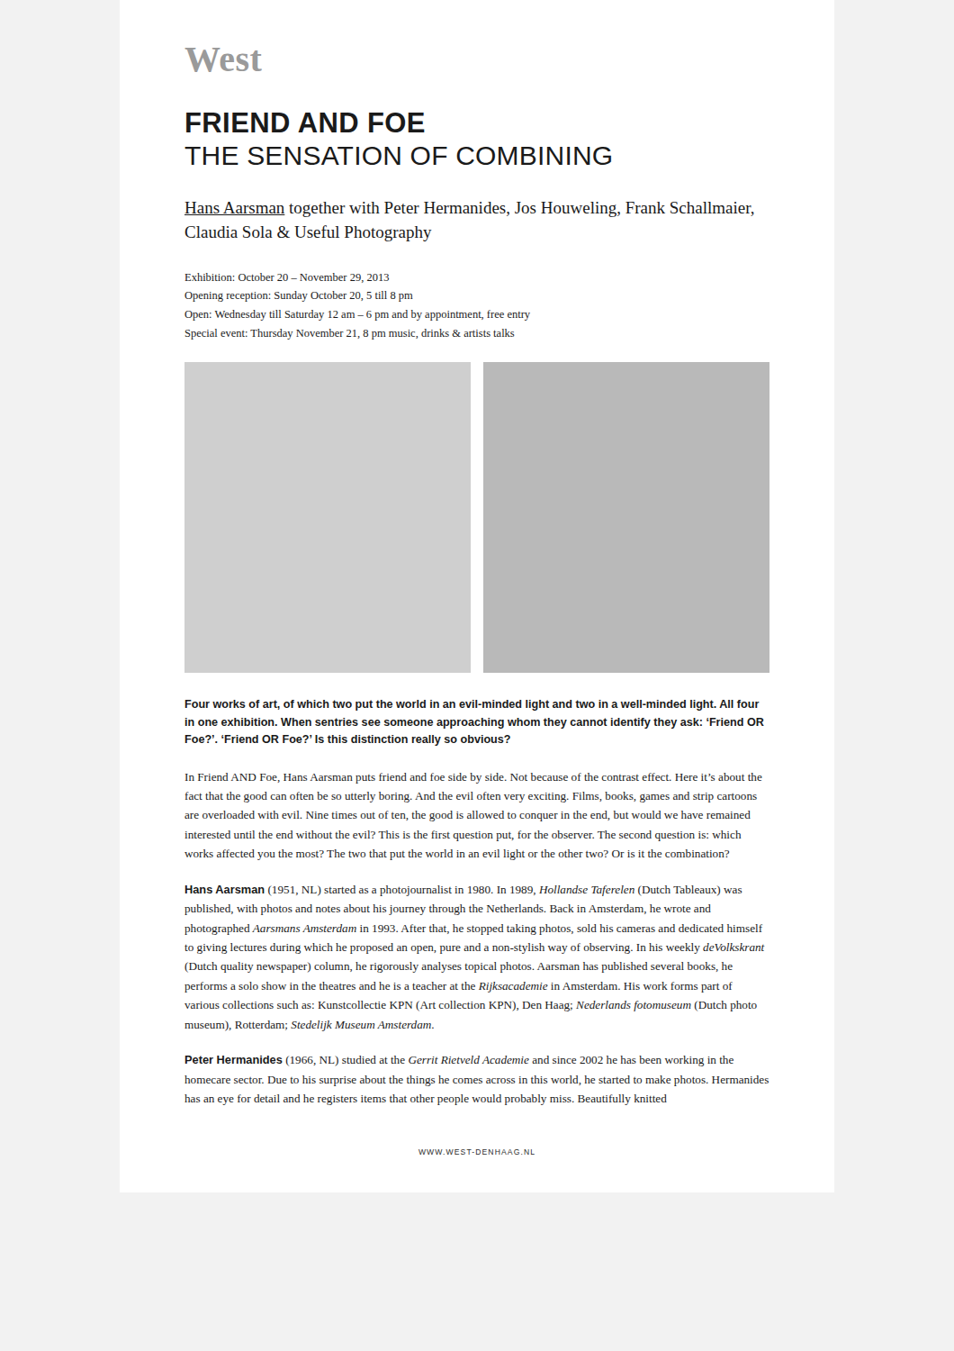West
FRIEND AND FOE
THE SENSATION OF COMBINING
Hans Aarsman together with Peter Hermanides, Jos Houweling, Frank Schallmaier, Claudia Sola & Useful Photography
Exhibition: October 20 – November 29, 2013
Opening reception: Sunday October 20, 5 till 8 pm
Open: Wednesday till Saturday 12 am – 6 pm and by appointment, free entry
Special event: Thursday November 21, 8 pm music, drinks & artists talks
Four works of art, of which two put the world in an evil-minded light and two in a well-minded light. All four in one exhibition. When sentries see someone approaching whom they cannot identify they ask: ‘Friend OR Foe?’. ‘Friend OR Foe?’ Is this distinction really so obvious?
In Friend AND Foe, Hans Aarsman puts friend and foe side by side. Not because of the contrast effect. Here it’s about the fact that the good can often be so utterly boring. And the evil often very exciting. Films, books, games and strip cartoons are overloaded with evil. Nine times out of ten, the good is allowed to conquer in the end, but would we have remained interested until the end without the evil? This is the first question put, for the observer. The second question is: which works affected you the most? The two that put the world in an evil light or the other two? Or is it the combination?
Hans Aarsman (1951, NL) started as a photojournalist in 1980. In 1989, Hollandse Taferelen (Dutch Tableaux) was published, with photos and notes about his journey through the Netherlands. Back in Amsterdam, he wrote and photographed Aarsmans Amsterdam in 1993. After that, he stopped taking photos, sold his cameras and dedicated himself to giving lectures during which he proposed an open, pure and a non-stylish way of observing. In his weekly deVolkskrant (Dutch quality newspaper) column, he rigorously analyses topical photos. Aarsman has published several books, he performs a solo show in the theatres and he is a teacher at the Rijksacademie in Amsterdam. His work forms part of various collections such as: Kunstcollectie KPN (Art collection KPN), Den Haag; Nederlands fotomuseum (Dutch photo museum), Rotterdam; Stedelijk Museum Amsterdam.
Peter Hermanides (1966, NL) studied at the Gerrit Rietveld Academie and since 2002 he has been working in the homecare sector. Due to his surprise about the things he comes across in this world, he started to make photos. Hermanides has an eye for detail and he registers items that other people would probably miss. Beautifully knitted
www.west-denhaag.nl